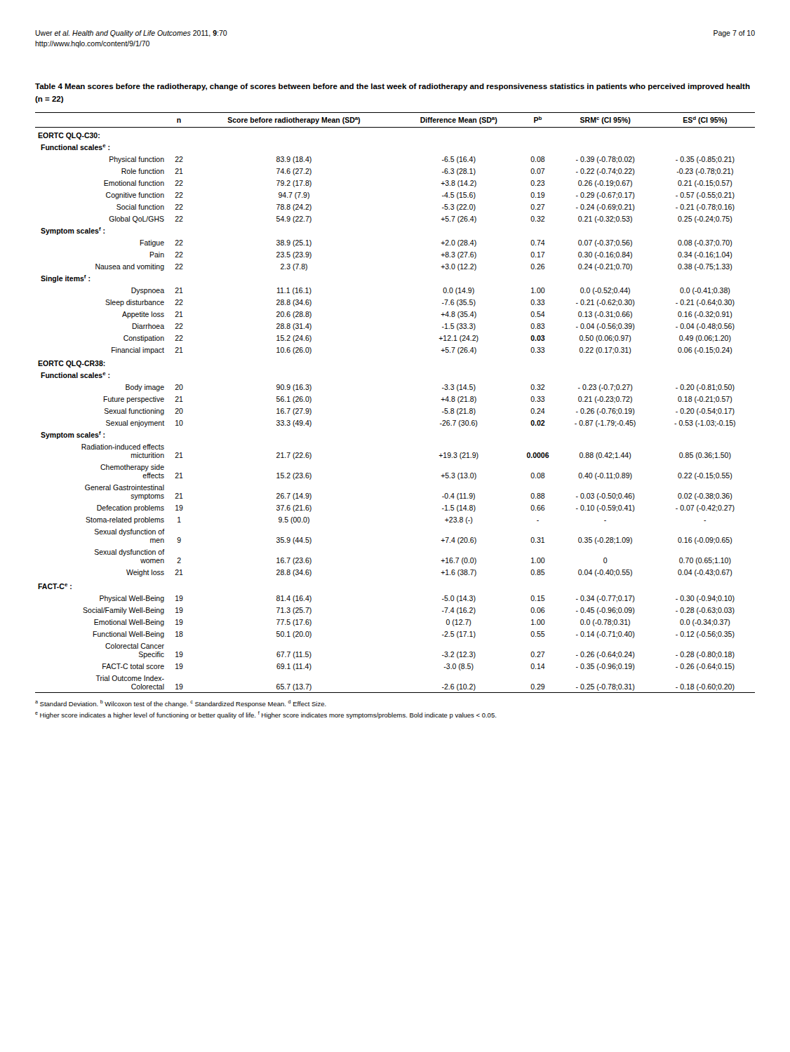Uwer et al. Health and Quality of Life Outcomes 2011, 9:70
http://www.hqlo.com/content/9/1/70
Page 7 of 10
Table 4 Mean scores before the radiotherapy, change of scores between before and the last week of radiotherapy and responsiveness statistics in patients who perceived improved health (n = 22)
| | n | Score before radiotherapy Mean (SD a ) | Difference Mean (SD a ) | P b | SRM c (CI 95%) | ES d (CI 95%) |
| --- | --- | --- | --- | --- | --- | --- |
| EORTC QLQ-C30: |
| Functional scales e : |
| Physical function | 22 | 83.9 (18.4) | -6.5 (16.4) | 0.08 | - 0.39 (-0.78;0.02) | - 0.35 (-0.85;0.21) |
| Role function | 21 | 74.6 (27.2) | -6.3 (28.1) | 0.07 | - 0.22 (-0.74;0.22) | -0.23 (-0.78;0.21) |
| Emotional function | 22 | 79.2 (17.8) | +3.8 (14.2) | 0.23 | 0.26 (-0.19;0.67) | 0.21 (-0.15;0.57) |
| Cognitive function | 22 | 94.7 (7.9) | -4.5 (15.6) | 0.19 | - 0.29 (-0.67;0.17) | - 0.57 (-0.55;0.21) |
| Social function | 22 | 78.8 (24.2) | -5.3 (22.0) | 0.27 | - 0.24 (-0.69;0.21) | - 0.21 (-0.78;0.16) |
| Global QoL/GHS | 22 | 54.9 (22.7) | +5.7 (26.4) | 0.32 | 0.21 (-0.32;0.53) | 0.25 (-0.24;0.75) |
| Symptom scales f : |
| Fatigue | 22 | 38.9 (25.1) | +2.0 (28.4) | 0.74 | 0.07 (-0.37;0.56) | 0.08 (-0.37;0.70) |
| Pain | 22 | 23.5 (23.9) | +8.3 (27.6) | 0.17 | 0.30 (-0.16;0.84) | 0.34 (-0.16;1.04) |
| Nausea and vomiting | 22 | 2.3 (7.8) | +3.0 (12.2) | 0.26 | 0.24 (-0.21;0.70) | 0.38 (-0.75;1.33) |
| Single items f : |
| Dyspnoea | 21 | 11.1 (16.1) | 0.0 (14.9) | 1.00 | 0.0 (-0.52;0.44) | 0.0 (-0.41;0.38) |
| Sleep disturbance | 22 | 28.8 (34.6) | -7.6 (35.5) | 0.33 | - 0.21 (-0.62;0.30) | - 0.21 (-0.64;0.30) |
| Appetite loss | 21 | 20.6 (28.8) | +4.8 (35.4) | 0.54 | 0.13 (-0.31;0.66) | 0.16 (-0.32;0.91) |
| Diarrhoea | 22 | 28.8 (31.4) | -1.5 (33.3) | 0.83 | - 0.04 (-0.56;0.39) | - 0.04 (-0.48;0.56) |
| Constipation | 22 | 15.2 (24.6) | +12.1 (24.2) | 0.03 | 0.50 (0.06;0.97) | 0.49 (0.06;1.20) |
| Financial impact | 21 | 10.6 (26.0) | +5.7 (26.4) | 0.33 | 0.22 (0.17;0.31) | 0.06 (-0.15;0.24) |
| EORTC QLQ-CR38: |
| Functional scales e : |
| Body image | 20 | 90.9 (16.3) | -3.3 (14.5) | 0.32 | - 0.23 (-0.7;0.27) | - 0.20 (-0.81;0.50) |
| Future perspective | 21 | 56.1 (26.0) | +4.8 (21.8) | 0.33 | 0.21 (-0.23;0.72) | 0.18 (-0.21;0.57) |
| Sexual functioning | 20 | 16.7 (27.9) | -5.8 (21.8) | 0.24 | - 0.26 (-0.76;0.19) | - 0.20 (-0.54;0.17) |
| Sexual enjoyment | 10 | 33.3 (49.4) | -26.7 (30.6) | 0.02 | - 0.87 (-1.79;-0.45) | - 0.53 (-1.03;-0.15) |
| Symptom scales f : |
| Radiation-induced effects micturition | 21 | 21.7 (22.6) | +19.3 (21.9) | 0.0006 | 0.88 (0.42;1.44) | 0.85 (0.36;1.50) |
| Chemotherapy side effects | 21 | 15.2 (23.6) | +5.3 (13.0) | 0.08 | 0.40 (-0.11;0.89) | 0.22 (-0.15;0.55) |
| General Gastrointestinal symptoms | 21 | 26.7 (14.9) | -0.4 (11.9) | 0.88 | - 0.03 (-0.50;0.46) | 0.02 (-0.38;0.36) |
| Defecation problems | 19 | 37.6 (21.6) | -1.5 (14.8) | 0.66 | - 0.10 (-0.59;0.41) | - 0.07 (-0.42;0.27) |
| Stoma-related problems | 1 | 9.5 (00.0) | +23.8 (-) | - | - | - |
| Sexual dysfunction of men | 9 | 35.9 (44.5) | +7.4 (20.6) | 0.31 | 0.35 (-0.28;1.09) | 0.16 (-0.09;0.65) |
| Sexual dysfunction of women | 2 | 16.7 (23.6) | +16.7 (0.0) | 1.00 | 0 | 0.70 (0.65;1.10) |
| Weight loss | 21 | 28.8 (34.6) | +1.6 (38.7) | 0.85 | 0.04 (-0.40;0.55) | 0.04 (-0.43;0.67) |
| FACT-C e : |
| Physical Well-Being | 19 | 81.4 (16.4) | -5.0 (14.3) | 0.15 | - 0.34 (-0.77;0.17) | - 0.30 (-0.94;0.10) |
| Social/Family Well-Being | 19 | 71.3 (25.7) | -7.4 (16.2) | 0.06 | - 0.45 (-0.96;0.09) | - 0.28 (-0.63;0.03) |
| Emotional Well-Being | 19 | 77.5 (17.6) | 0 (12.7) | 1.00 | 0.0 (-0.78;0.31) | 0.0 (-0.34;0.37) |
| Functional Well-Being | 18 | 50.1 (20.0) | -2.5 (17.1) | 0.55 | - 0.14 (-0.71;0.40) | - 0.12 (-0.56;0.35) |
| Colorectal Cancer Specific | 19 | 67.7 (11.5) | -3.2 (12.3) | 0.27 | - 0.26 (-0.64;0.24) | - 0.28 (-0.80;0.18) |
| FACT-C total score | 19 | 69.1 (11.4) | -3.0 (8.5) | 0.14 | - 0.35 (-0.96;0.19) | - 0.26 (-0.64;0.15) |
| Trial Outcome Index- Colorectal | 19 | 65.7 (13.7) | -2.6 (10.2) | 0.29 | - 0.25 (-0.78;0.31) | - 0.18 (-0.60;0.20) |
a Standard Deviation. b Wilcoxon test of the change. c Standardized Response Mean. d Effect Size.
e Higher score indicates a higher level of functioning or better quality of life. f Higher score indicates more symptoms/problems. Bold indicate p values < 0.05.